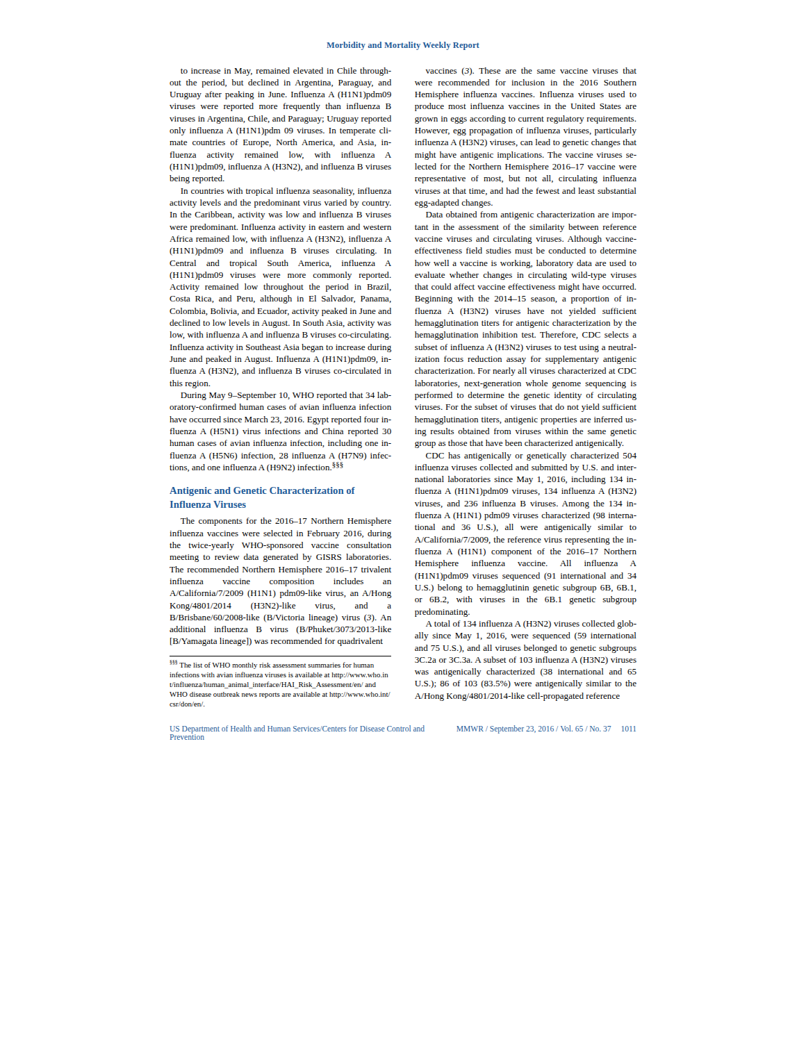Morbidity and Mortality Weekly Report
to increase in May, remained elevated in Chile throughout the period, but declined in Argentina, Paraguay, and Uruguay after peaking in June. Influenza A (H1N1)pdm09 viruses were reported more frequently than influenza B viruses in Argentina, Chile, and Paraguay; Uruguay reported only influenza A (H1N1)pdm 09 viruses. In temperate climate countries of Europe, North America, and Asia, influenza activity remained low, with influenza A (H1N1)pdm09, influenza A (H3N2), and influenza B viruses being reported.
In countries with tropical influenza seasonality, influenza activity levels and the predominant virus varied by country. In the Caribbean, activity was low and influenza B viruses were predominant. Influenza activity in eastern and western Africa remained low, with influenza A (H3N2), influenza A (H1N1)pdm09 and influenza B viruses circulating. In Central and tropical South America, influenza A (H1N1)pdm09 viruses were more commonly reported. Activity remained low throughout the period in Brazil, Costa Rica, and Peru, although in El Salvador, Panama, Colombia, Bolivia, and Ecuador, activity peaked in June and declined to low levels in August. In South Asia, activity was low, with influenza A and influenza B viruses co-circulating. Influenza activity in Southeast Asia began to increase during June and peaked in August. Influenza A (H1N1)pdm09, influenza A (H3N2), and influenza B viruses co-circulated in this region.
During May 9–September 10, WHO reported that 34 laboratory-confirmed human cases of avian influenza infection have occurred since March 23, 2016. Egypt reported four influenza A (H5N1) virus infections and China reported 30 human cases of avian influenza infection, including one influenza A (H5N6) infection, 28 influenza A (H7N9) infections, and one influenza A (H9N2) infection.§§§
Antigenic and Genetic Characterization of Influenza Viruses
The components for the 2016–17 Northern Hemisphere influenza vaccines were selected in February 2016, during the twice-yearly WHO-sponsored vaccine consultation meeting to review data generated by GISRS laboratories. The recommended Northern Hemisphere 2016–17 trivalent influenza vaccine composition includes an A/California/7/2009 (H1N1) pdm09-like virus, an A/Hong Kong/4801/2014 (H3N2)-like virus, and a B/Brisbane/60/2008-like (B/Victoria lineage) virus (3). An additional influenza B virus (B/Phuket/3073/2013-like [B/Yamagata lineage]) was recommended for quadrivalent
§§§ The list of WHO monthly risk assessment summaries for human infections with avian influenza viruses is available at http://www.who.int/influenza/human_animal_interface/HAI_Risk_Assessment/en/ and WHO disease outbreak news reports are available at http://www.who.int/csr/don/en/.
vaccines (3). These are the same vaccine viruses that were recommended for inclusion in the 2016 Southern Hemisphere influenza vaccines. Influenza viruses used to produce most influenza vaccines in the United States are grown in eggs according to current regulatory requirements. However, egg propagation of influenza viruses, particularly influenza A (H3N2) viruses, can lead to genetic changes that might have antigenic implications. The vaccine viruses selected for the Northern Hemisphere 2016–17 vaccine were representative of most, but not all, circulating influenza viruses at that time, and had the fewest and least substantial egg-adapted changes.
Data obtained from antigenic characterization are important in the assessment of the similarity between reference vaccine viruses and circulating viruses. Although vaccine-effectiveness field studies must be conducted to determine how well a vaccine is working, laboratory data are used to evaluate whether changes in circulating wild-type viruses that could affect vaccine effectiveness might have occurred. Beginning with the 2014–15 season, a proportion of influenza A (H3N2) viruses have not yielded sufficient hemagglutination titers for antigenic characterization by the hemagglutination inhibition test. Therefore, CDC selects a subset of influenza A (H3N2) viruses to test using a neutralization focus reduction assay for supplementary antigenic characterization. For nearly all viruses characterized at CDC laboratories, next-generation whole genome sequencing is performed to determine the genetic identity of circulating viruses. For the subset of viruses that do not yield sufficient hemagglutination titers, antigenic properties are inferred using results obtained from viruses within the same genetic group as those that have been characterized antigenically.
CDC has antigenically or genetically characterized 504 influenza viruses collected and submitted by U.S. and international laboratories since May 1, 2016, including 134 influenza A (H1N1)pdm09 viruses, 134 influenza A (H3N2) viruses, and 236 influenza B viruses. Among the 134 influenza A (H1N1) pdm09 viruses characterized (98 international and 36 U.S.), all were antigenically similar to A/California/7/2009, the reference virus representing the influenza A (H1N1) component of the 2016–17 Northern Hemisphere influenza vaccine. All influenza A (H1N1)pdm09 viruses sequenced (91 international and 34 U.S.) belong to hemagglutinin genetic subgroup 6B, 6B.1, or 6B.2, with viruses in the 6B.1 genetic subgroup predominating.
A total of 134 influenza A (H3N2) viruses collected globally since May 1, 2016, were sequenced (59 international and 75 U.S.), and all viruses belonged to genetic subgroups 3C.2a or 3C.3a. A subset of 103 influenza A (H3N2) viruses was antigenically characterized (38 international and 65 U.S.); 86 of 103 (83.5%) were antigenically similar to the A/Hong Kong/4801/2014-like cell-propagated reference
US Department of Health and Human Services/Centers for Disease Control and Prevention
MMWR / September 23, 2016 / Vol. 65 / No. 37
1011